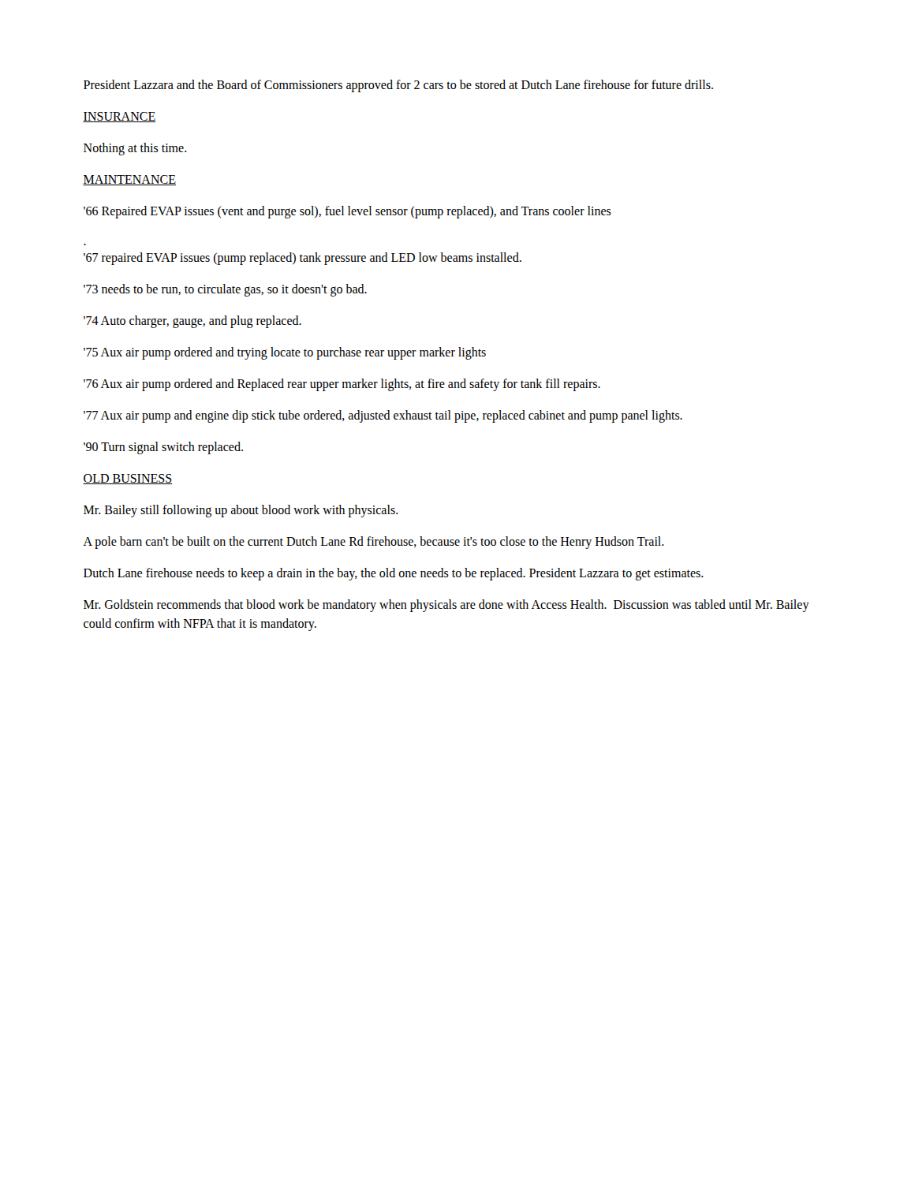President Lazzara and the Board of Commissioners approved for 2 cars to be stored at Dutch Lane firehouse for future drills.
INSURANCE
Nothing at this time.
MAINTENANCE
'66 Repaired EVAP issues (vent and purge sol), fuel level sensor (pump replaced), and Trans cooler lines
.
'67 repaired EVAP issues (pump replaced) tank pressure and LED low beams installed.
'73 needs to be run, to circulate gas, so it doesn't go bad.
'74 Auto charger, gauge, and plug replaced.
'75 Aux air pump ordered and trying locate to purchase rear upper marker lights
'76 Aux air pump ordered and Replaced rear upper marker lights, at fire and safety for tank fill repairs.
'77 Aux air pump and engine dip stick tube ordered, adjusted exhaust tail pipe, replaced cabinet and pump panel lights.
'90 Turn signal switch replaced.
OLD BUSINESS
Mr. Bailey still following up about blood work with physicals.
A pole barn can't be built on the current Dutch Lane Rd firehouse, because it's too close to the Henry Hudson Trail.
Dutch Lane firehouse needs to keep a drain in the bay, the old one needs to be replaced. President Lazzara to get estimates.
Mr. Goldstein recommends that blood work be mandatory when physicals are done with Access Health. Discussion was tabled until Mr. Bailey could confirm with NFPA that it is mandatory.